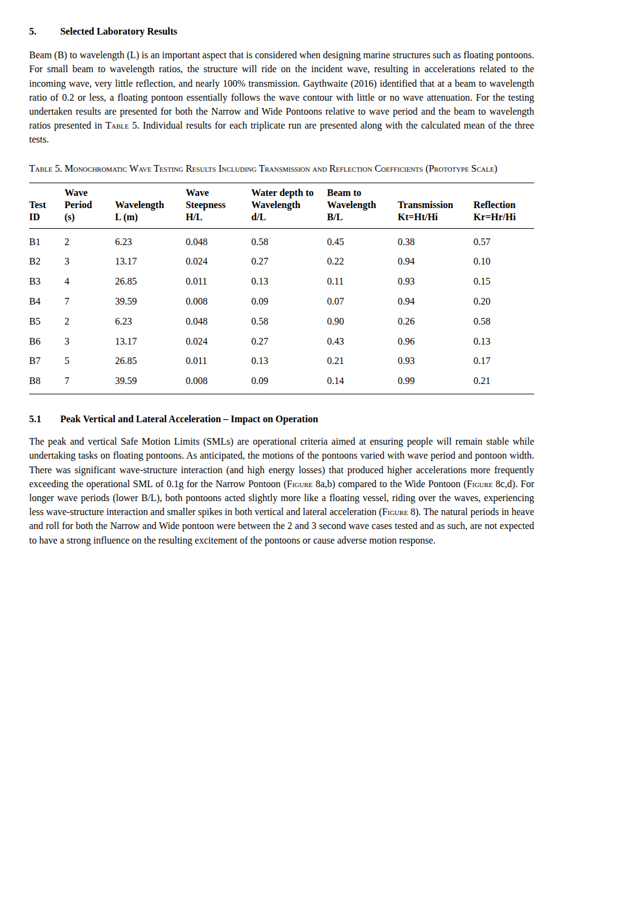5. Selected Laboratory Results
Beam (B) to wavelength (L) is an important aspect that is considered when designing marine structures such as floating pontoons. For small beam to wavelength ratios, the structure will ride on the incident wave, resulting in accelerations related to the incoming wave, very little reflection, and nearly 100% transmission. Gaythwaite (2016) identified that at a beam to wavelength ratio of 0.2 or less, a floating pontoon essentially follows the wave contour with little or no wave attenuation. For the testing undertaken results are presented for both the Narrow and Wide Pontoons relative to wave period and the beam to wavelength ratios presented in Table 5. Individual results for each triplicate run are presented along with the calculated mean of the three tests.
Table 5. Monochromatic Wave Testing Results Including Transmission and Reflection Coefficients (Prototype Scale)
| Test ID | Wave Period (s) | Wavelength L (m) | Wave Steepness H/L | Water depth to Wavelength d/L | Beam to Wavelength B/L | Transmission Kt=Ht/Hi | Reflection Kr=Hr/Hi |
| --- | --- | --- | --- | --- | --- | --- | --- |
| B1 | 2 | 6.23 | 0.048 | 0.58 | 0.45 | 0.38 | 0.57 |
| B2 | 3 | 13.17 | 0.024 | 0.27 | 0.22 | 0.94 | 0.10 |
| B3 | 4 | 26.85 | 0.011 | 0.13 | 0.11 | 0.93 | 0.15 |
| B4 | 7 | 39.59 | 0.008 | 0.09 | 0.07 | 0.94 | 0.20 |
| B5 | 2 | 6.23 | 0.048 | 0.58 | 0.90 | 0.26 | 0.58 |
| B6 | 3 | 13.17 | 0.024 | 0.27 | 0.43 | 0.96 | 0.13 |
| B7 | 5 | 26.85 | 0.011 | 0.13 | 0.21 | 0.93 | 0.17 |
| B8 | 7 | 39.59 | 0.008 | 0.09 | 0.14 | 0.99 | 0.21 |
5.1 Peak Vertical and Lateral Acceleration – Impact on Operation
The peak and vertical Safe Motion Limits (SMLs) are operational criteria aimed at ensuring people will remain stable while undertaking tasks on floating pontoons. As anticipated, the motions of the pontoons varied with wave period and pontoon width. There was significant wave-structure interaction (and high energy losses) that produced higher accelerations more frequently exceeding the operational SML of 0.1g for the Narrow Pontoon (Figure 8a,b) compared to the Wide Pontoon (Figure 8c,d). For longer wave periods (lower B/L), both pontoons acted slightly more like a floating vessel, riding over the waves, experiencing less wave-structure interaction and smaller spikes in both vertical and lateral acceleration (Figure 8). The natural periods in heave and roll for both the Narrow and Wide pontoon were between the 2 and 3 second wave cases tested and as such, are not expected to have a strong influence on the resulting excitement of the pontoons or cause adverse motion response.